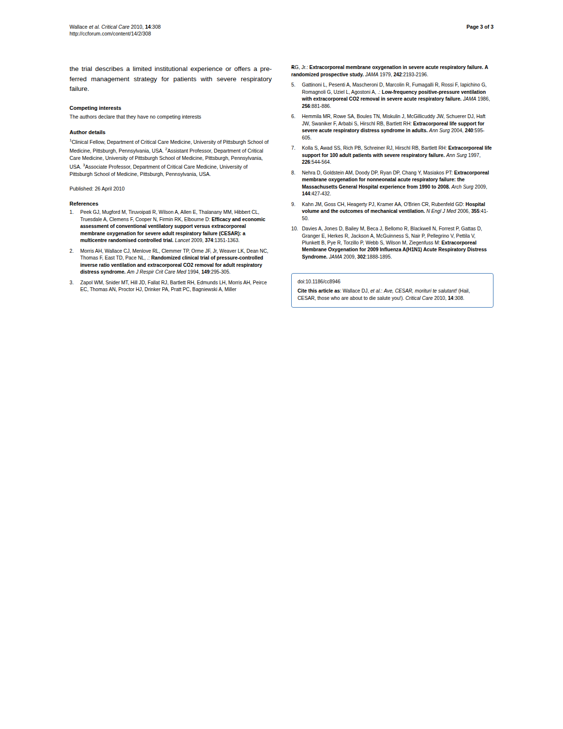Wallace et al. Critical Care 2010, 14:308
http://ccforum.com/content/14/2/308
Page 3 of 3
the trial describes a limited institutional experience or offers a preferred management strategy for patients with severe respiratory failure.
Competing interests
The authors declare that they have no competing interests
Author details
1Clinical Fellow, Department of Critical Care Medicine, University of Pittsburgh School of Medicine, Pittsburgh, Pennsylvania, USA. 2Assistant Professor, Department of Critical Care Medicine, University of Pittsburgh School of Medicine, Pittsburgh, Pennsylvania, USA. 3Associate Professor, Department of Critical Care Medicine, University of Pittsburgh School of Medicine, Pittsburgh, Pennsylvania, USA.
Published: 26 April 2010
References
Peek GJ, Mugford M, Tiruvoipati R, Wilson A, Allen E, Thalanany MM, Hibbert CL, Truesdale A, Clemens F, Cooper N, Firmin RK, Elbourne D: Efficacy and economic assessment of conventional ventilatory support versus extracorporeal membrane oxygenation for severe adult respiratory failure (CESAR): a multicentre randomised controlled trial. Lancet 2009, 374:1351-1363.
Morris AH, Wallace CJ, Menlove RL, Clemmer TP, Orme JF, Jr, Weaver LK, Dean NC, Thomas F, East TD, Pace NL, .: Randomized clinical trial of pressure-controlled inverse ratio ventilation and extracorporeal CO2 removal for adult respiratory distress syndrome. Am J Respir Crit Care Med 1994, 149:295-305.
Zapol WM, Snider MT, Hill JD, Fallat RJ, Bartlett RH, Edmunds LH, Morris AH, Peirce EC, Thomas AN, Proctor HJ, Drinker PA, Pratt PC, Bagniewski A, Miller
RG, Jr.: Extracorporeal membrane oxygenation in severe acute respiratory failure. A randomized prospective study. JAMA 1979, 242:2193-2196.
Gattinoni L, Pesenti A, Mascheroni D, Marcolin R, Fumagalli R, Rossi F, Iapichino G, Romagnoli G, Uziel L, Agostoni A, .: Low-frequency positive-pressure ventilation with extracorporeal CO2 removal in severe acute respiratory failure. JAMA 1986, 256:881-886.
Hemmila MR, Rowe SA, Boules TN, Miskulin J, McGillicuddy JW, Schuerer DJ, Haft JW, Swaniker F, Arbabi S, Hirschl RB, Bartlett RH: Extracorporeal life support for severe acute respiratory distress syndrome in adults. Ann Surg 2004, 240:595-605.
Kolla S, Awad SS, Rich PB, Schreiner RJ, Hirschl RB, Bartlett RH: Extracorporeal life support for 100 adult patients with severe respiratory failure. Ann Surg 1997, 226:544-564.
Nehra D, Goldstein AM, Doody DP, Ryan DP, Chang Y, Masiakos PT: Extracorporeal membrane oxygenation for nonneonatal acute respiratory failure: the Massachusetts General Hospital experience from 1990 to 2008. Arch Surg 2009, 144:427-432.
Kahn JM, Goss CH, Heagerty PJ, Kramer AA, O'Brien CR, Rubenfeld GD: Hospital volume and the outcomes of mechanical ventilation. N Engl J Med 2006, 355:41-50.
Davies A, Jones D, Bailey M, Beca J, Bellomo R, Blackwell N, Forrest P, Gattas D, Granger E, Herkes R, Jackson A, McGuinness S, Nair P, Pellegrino V, Pettila V, Plunkett B, Pye R, Torzillo P, Webb S, Wilson M, Ziegenfuss M: Extracorporeal Membrane Oxygenation for 2009 Influenza A(H1N1) Acute Respiratory Distress Syndrome. JAMA 2009, 302:1888-1895.
doi:10.1186/cc8946
Cite this article as: Wallace DJ, et al.: Ave, CESAR, morituri te salutant! (Hail, CESAR, those who are about to die salute you!). Critical Care 2010, 14:308.